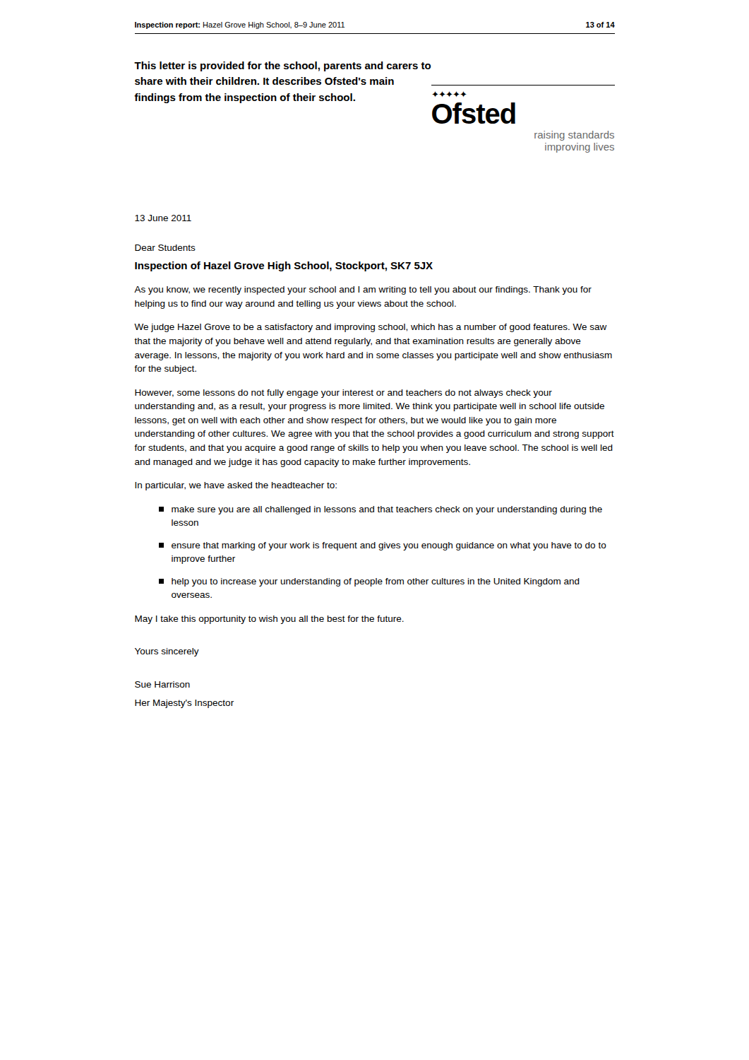Inspection report: Hazel Grove High School, 8–9 June 2011
13 of 14
This letter is provided for the school, parents and carers to share with their children. It describes Ofsted's main findings from the inspection of their school.
✦✦✦✦✦
Ofsted
raising standards
improving lives
13 June 2011
Dear Students
Inspection of Hazel Grove High School, Stockport, SK7 5JX
As you know, we recently inspected your school and I am writing to tell you about our findings. Thank you for helping us to find our way around and telling us your views about the school.
We judge Hazel Grove to be a satisfactory and improving school, which has a number of good features. We saw that the majority of you behave well and attend regularly, and that examination results are generally above average. In lessons, the majority of you work hard and in some classes you participate well and show enthusiasm for the subject.
However, some lessons do not fully engage your interest or and teachers do not always check your understanding and, as a result, your progress is more limited. We think you participate well in school life outside lessons, get on well with each other and show respect for others, but we would like you to gain more understanding of other cultures. We agree with you that the school provides a good curriculum and strong support for students, and that you acquire a good range of skills to help you when you leave school. The school is well led and managed and we judge it has good capacity to make further improvements.
In particular, we have asked the headteacher to:
make sure you are all challenged in lessons and that teachers check on your understanding during the lesson
ensure that marking of your work is frequent and gives you enough guidance on what you have to do to improve further
help you to increase your understanding of people from other cultures in the United Kingdom and overseas.
May I take this opportunity to wish you all the best for the future.
Yours sincerely
Sue Harrison
Her Majesty's Inspector